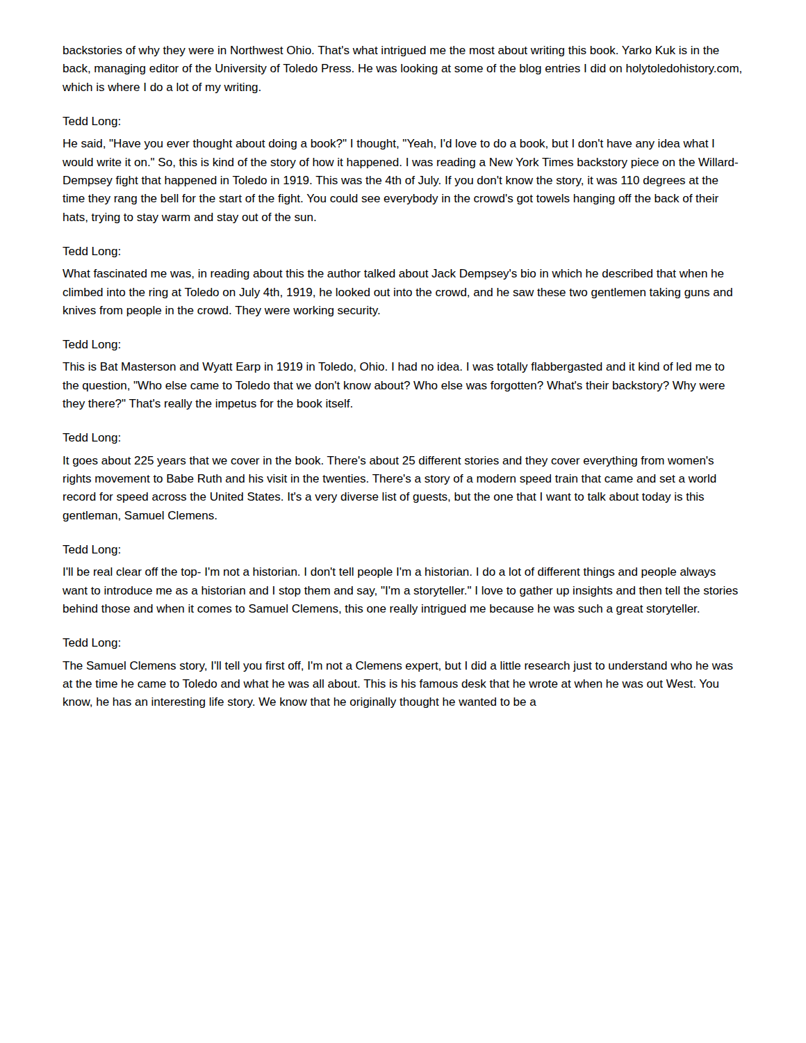backstories of why they were in Northwest Ohio. That's what intrigued me the most about writing this book. Yarko Kuk is in the back, managing editor of the University of Toledo Press. He was looking at some of the blog entries I did on holytoledohistory.com, which is where I do a lot of my writing.
Tedd Long:
He said, "Have you ever thought about doing a book?" I thought, "Yeah, I'd love to do a book, but I don't have any idea what I would write it on." So, this is kind of the story of how it happened. I was reading a New York Times backstory piece on the Willard-Dempsey fight that happened in Toledo in 1919. This was the 4th of July. If you don't know the story, it was 110 degrees at the time they rang the bell for the start of the fight. You could see everybody in the crowd's got towels hanging off the back of their hats, trying to stay warm and stay out of the sun.
Tedd Long:
What fascinated me was, in reading about this the author talked about Jack Dempsey's bio in which he described that when he climbed into the ring at Toledo on July 4th, 1919, he looked out into the crowd, and he saw these two gentlemen taking guns and knives from people in the crowd. They were working security.
Tedd Long:
This is Bat Masterson and Wyatt Earp in 1919 in Toledo, Ohio. I had no idea. I was totally flabbergasted and it kind of led me to the question, "Who else came to Toledo that we don't know about? Who else was forgotten? What's their backstory? Why were they there?" That's really the impetus for the book itself.
Tedd Long:
It goes about 225 years that we cover in the book. There's about 25 different stories and they cover everything from women's rights movement to Babe Ruth and his visit in the twenties. There's a story of a modern speed train that came and set a world record for speed across the United States. It's a very diverse list of guests, but the one that I want to talk about today is this gentleman, Samuel Clemens.
Tedd Long:
I'll be real clear off the top- I'm not a historian. I don't tell people I'm a historian. I do a lot of different things and people always want to introduce me as a historian and I stop them and say, "I'm a storyteller." I love to gather up insights and then tell the stories behind those and when it comes to Samuel Clemens, this one really intrigued me because he was such a great storyteller.
Tedd Long:
The Samuel Clemens story, I'll tell you first off, I'm not a Clemens expert, but I did a little research just to understand who he was at the time he came to Toledo and what he was all about. This is his famous desk that he wrote at when he was out West. You know, he has an interesting life story. We know that he originally thought he wanted to be a